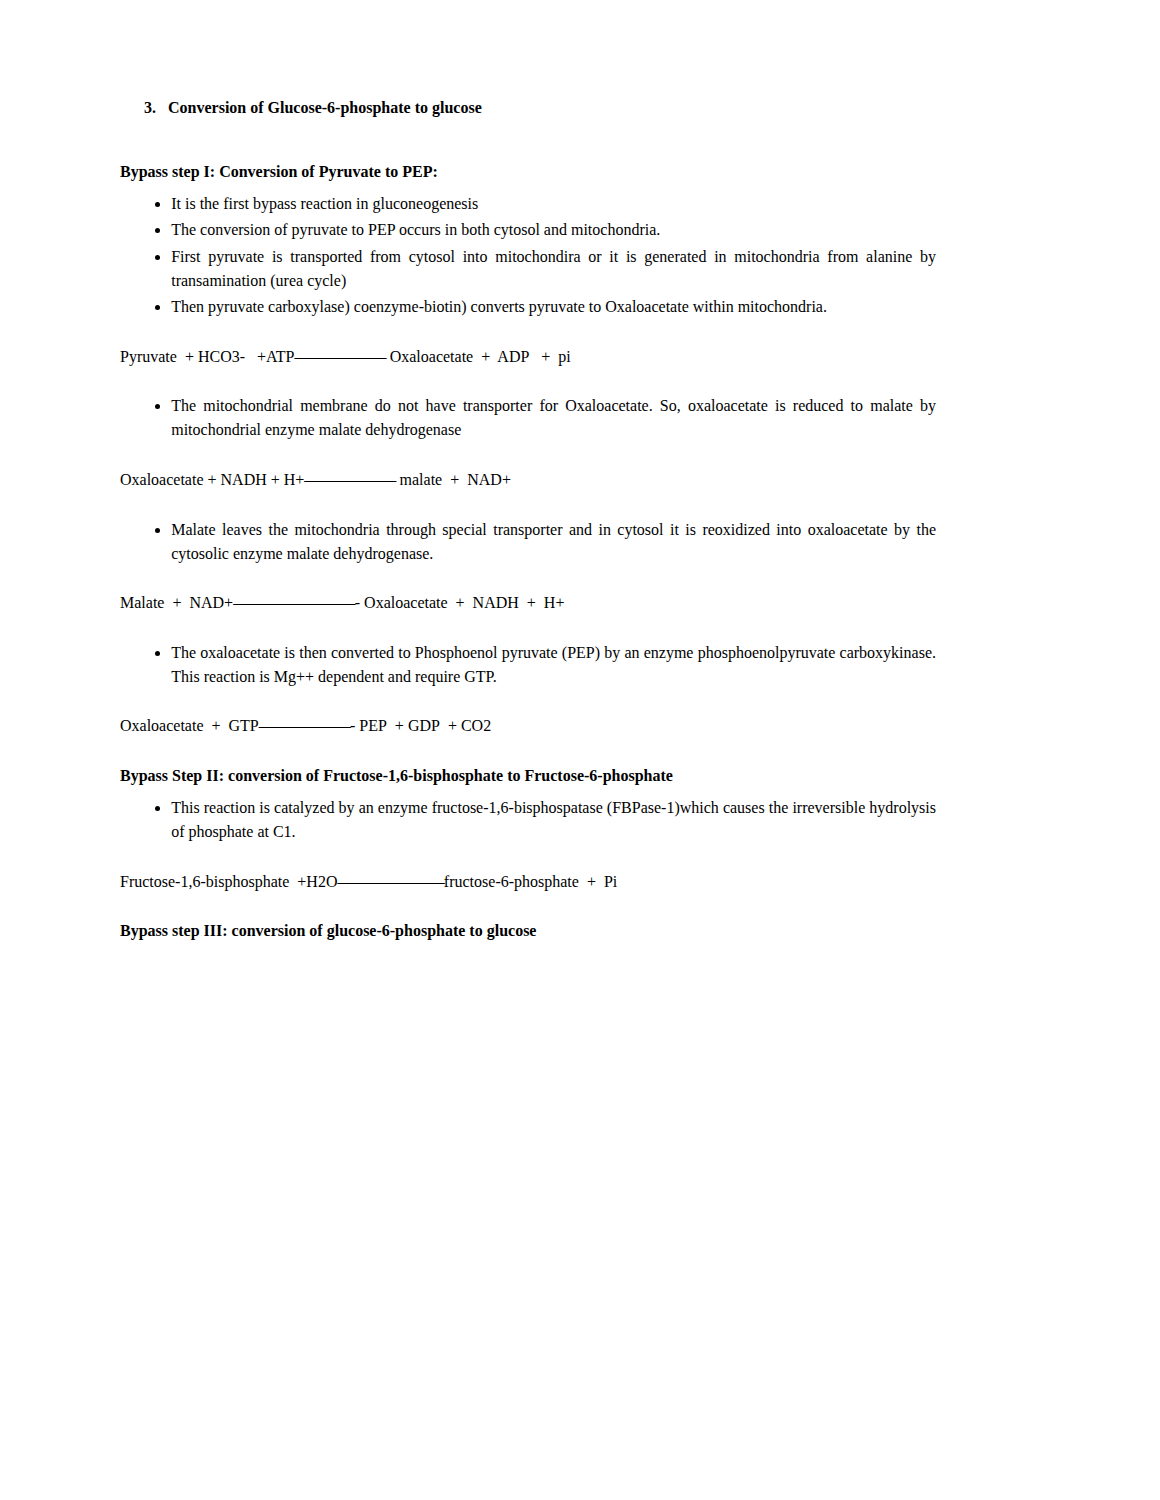Conversion of Glucose-6-phosphate to glucose
Bypass step I: Conversion of Pyruvate to PEP:
It is the first bypass reaction in gluconeogenesis
The conversion of pyruvate to PEP occurs in both cytosol and mitochondria.
First pyruvate is transported from cytosol into mitochondira or it is generated in mitochondria from alanine by transamination (urea cycle)
Then pyruvate carboxylase) coenzyme-biotin) converts pyruvate to Oxaloacetate within mitochondria.
Pyruvate + HCO3- +ATP—————— Oxaloacetate + ADP + pi
The mitochondrial membrane do not have transporter for Oxaloacetate. So, oxaloacetate is reduced to malate by mitochondrial enzyme malate dehydrogenase
Oxaloacetate + NADH + H+—————— malate + NAD+
Malate leaves the mitochondria through special transporter and in cytosol it is reoxidized into oxaloacetate by the cytosolic enzyme malate dehydrogenase.
Malate + NAD+————————- Oxaloacetate + NADH + H+
The oxaloacetate is then converted to Phosphoenol pyruvate (PEP) by an enzyme phosphoenolpyruvate carboxykinase. This reaction is Mg++ dependent and require GTP.
Oxaloacetate + GTP——————- PEP + GDP + CO2
Bypass Step II: conversion of Fructose-1,6-bisphosphate to Fructose-6-phosphate
This reaction is catalyzed by an enzyme fructose-1,6-bisphospatase (FBPase-1)which causes the irreversible hydrolysis of phosphate at C1.
Fructose-1,6-bisphosphate +H2O———————fructose-6-phosphate + Pi
Bypass step III: conversion of glucose-6-phosphate to glucose